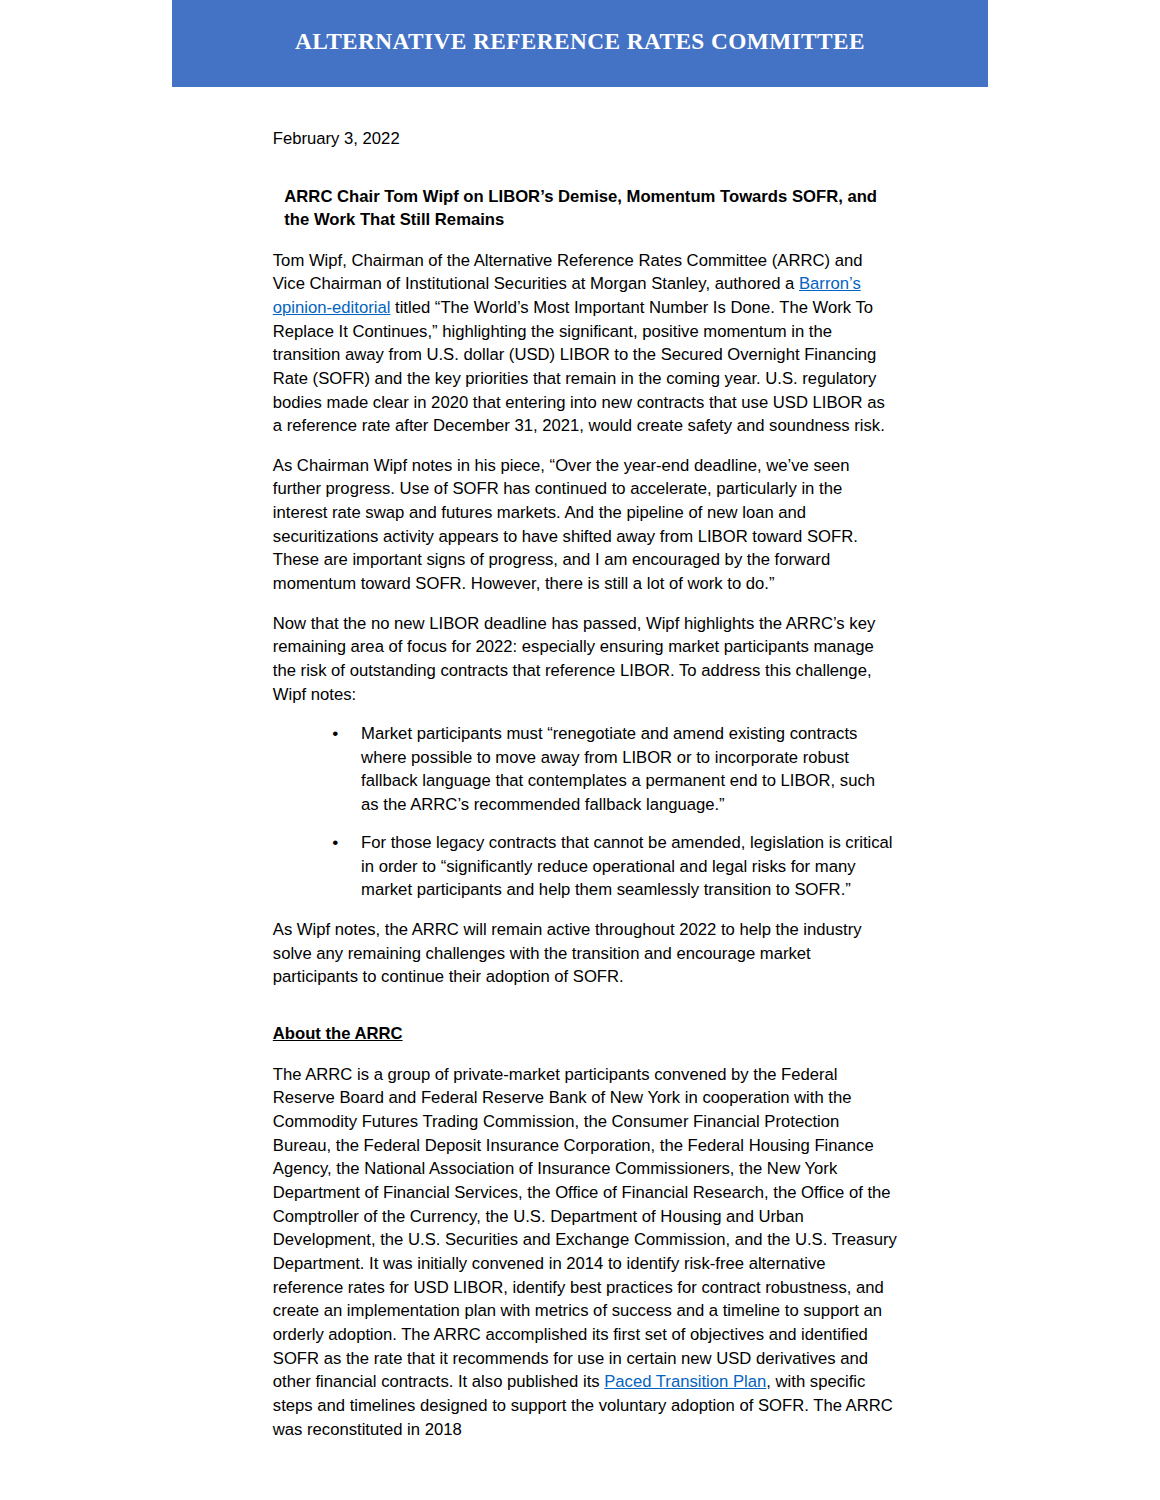ALTERNATIVE REFERENCE RATES COMMITTEE
February 3, 2022
ARRC Chair Tom Wipf on LIBOR’s Demise, Momentum Towards SOFR, and the Work That Still Remains
Tom Wipf, Chairman of the Alternative Reference Rates Committee (ARRC) and Vice Chairman of Institutional Securities at Morgan Stanley, authored a Barron’s opinion-editorial titled “The World’s Most Important Number Is Done. The Work To Replace It Continues,” highlighting the significant, positive momentum in the transition away from U.S. dollar (USD) LIBOR to the Secured Overnight Financing Rate (SOFR) and the key priorities that remain in the coming year. U.S. regulatory bodies made clear in 2020 that entering into new contracts that use USD LIBOR as a reference rate after December 31, 2021, would create safety and soundness risk.
As Chairman Wipf notes in his piece, “Over the year-end deadline, we’ve seen further progress. Use of SOFR has continued to accelerate, particularly in the interest rate swap and futures markets. And the pipeline of new loan and securitizations activity appears to have shifted away from LIBOR toward SOFR. These are important signs of progress, and I am encouraged by the forward momentum toward SOFR. However, there is still a lot of work to do.”
Now that the no new LIBOR deadline has passed, Wipf highlights the ARRC’s key remaining area of focus for 2022: especially ensuring market participants manage the risk of outstanding contracts that reference LIBOR. To address this challenge, Wipf notes:
Market participants must “renegotiate and amend existing contracts where possible to move away from LIBOR or to incorporate robust fallback language that contemplates a permanent end to LIBOR, such as the ARRC’s recommended fallback language.”
For those legacy contracts that cannot be amended, legislation is critical in order to “significantly reduce operational and legal risks for many market participants and help them seamlessly transition to SOFR.”
As Wipf notes, the ARRC will remain active throughout 2022 to help the industry solve any remaining challenges with the transition and encourage market participants to continue their adoption of SOFR.
About the ARRC
The ARRC is a group of private-market participants convened by the Federal Reserve Board and Federal Reserve Bank of New York in cooperation with the Commodity Futures Trading Commission, the Consumer Financial Protection Bureau, the Federal Deposit Insurance Corporation, the Federal Housing Finance Agency, the National Association of Insurance Commissioners, the New York Department of Financial Services, the Office of Financial Research, the Office of the Comptroller of the Currency, the U.S. Department of Housing and Urban Development, the U.S. Securities and Exchange Commission, and the U.S. Treasury Department. It was initially convened in 2014 to identify risk-free alternative reference rates for USD LIBOR, identify best practices for contract robustness, and create an implementation plan with metrics of success and a timeline to support an orderly adoption. The ARRC accomplished its first set of objectives and identified SOFR as the rate that it recommends for use in certain new USD derivatives and other financial contracts. It also published its Paced Transition Plan, with specific steps and timelines designed to support the voluntary adoption of SOFR. The ARRC was reconstituted in 2018